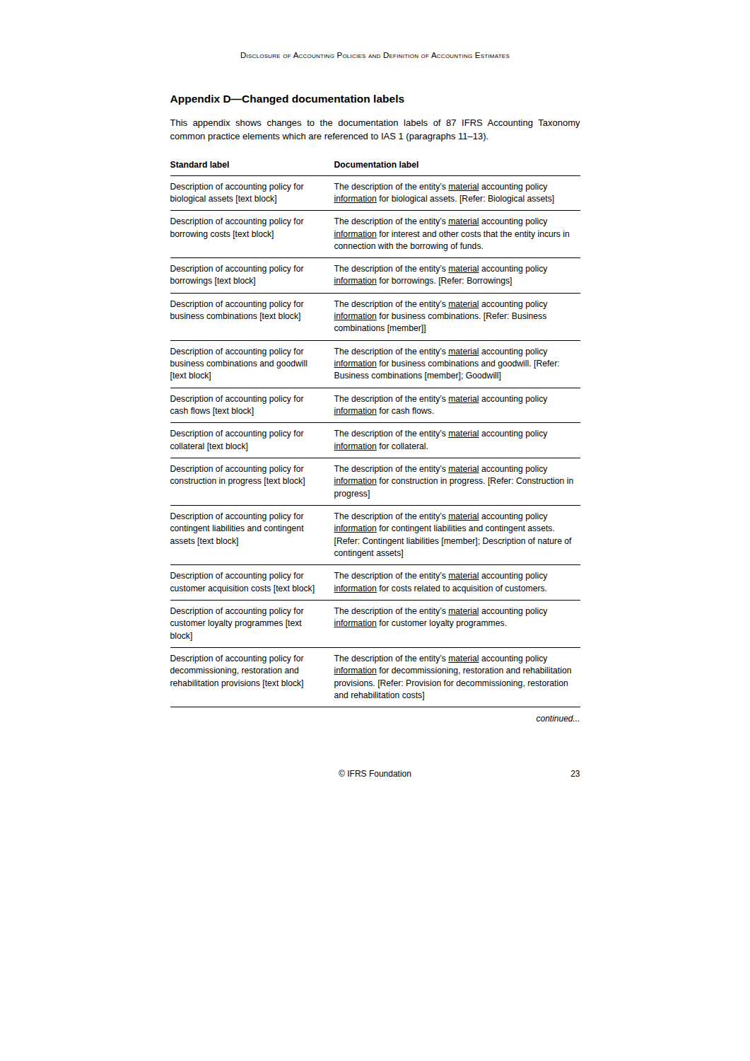Disclosure of Accounting Policies and Definition of Accounting Estimates
Appendix D—Changed documentation labels
This appendix shows changes to the documentation labels of 87 IFRS Accounting Taxonomy common practice elements which are referenced to IAS 1 (paragraphs 11–13).
| Standard label | Documentation label |
| --- | --- |
| Description of accounting policy for biological assets [text block] | The description of the entity’s material accounting policy information for biological assets. [Refer: Biological assets] |
| Description of accounting policy for borrowing costs [text block] | The description of the entity’s material accounting policy information for interest and other costs that the entity incurs in connection with the borrowing of funds. |
| Description of accounting policy for borrowings [text block] | The description of the entity’s material accounting policy information for borrowings. [Refer: Borrowings] |
| Description of accounting policy for business combinations [text block] | The description of the entity’s material accounting policy information for business combinations. [Refer: Business combinations [member]] |
| Description of accounting policy for business combinations and goodwill [text block] | The description of the entity’s material accounting policy information for business combinations and goodwill. [Refer: Business combinations [member]; Goodwill] |
| Description of accounting policy for cash flows [text block] | The description of the entity’s material accounting policy information for cash flows. |
| Description of accounting policy for collateral [text block] | The description of the entity’s material accounting policy information for collateral. |
| Description of accounting policy for construction in progress [text block] | The description of the entity’s material accounting policy information for construction in progress. [Refer: Construction in progress] |
| Description of accounting policy for contingent liabilities and contingent assets [text block] | The description of the entity’s material accounting policy information for contingent liabilities and contingent assets. [Refer: Contingent liabilities [member]; Description of nature of contingent assets] |
| Description of accounting policy for customer acquisition costs [text block] | The description of the entity’s material accounting policy information for costs related to acquisition of customers. |
| Description of accounting policy for customer loyalty programmes [text block] | The description of the entity’s material accounting policy information for customer loyalty programmes. |
| Description of accounting policy for decommissioning, restoration and rehabilitation provisions [text block] | The description of the entity’s material accounting policy information for decommissioning, restoration and rehabilitation provisions. [Refer: Provision for decommissioning, restoration and rehabilitation costs] |
continued...
© IFRS Foundation
23